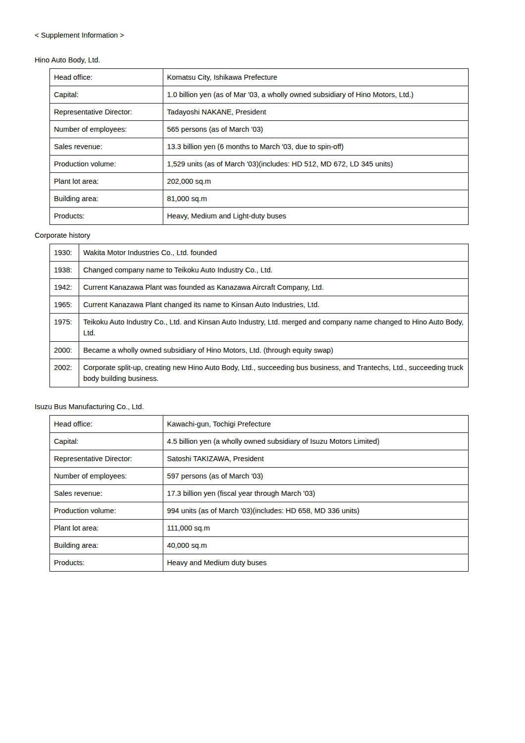< Supplement Information >
Hino Auto Body, Ltd.
| Head office: | Komatsu City, Ishikawa Prefecture |
| Capital: | 1.0 billion yen (as of Mar '03, a wholly owned subsidiary of Hino Motors, Ltd.) |
| Representative Director: | Tadayoshi NAKANE, President |
| Number of employees: | 565 persons (as of March '03) |
| Sales revenue: | 13.3 billion yen (6 months to March '03, due to spin-off) |
| Production volume: | 1,529 units (as of March '03)(includes: HD 512, MD 672, LD 345 units) |
| Plant lot area: | 202,000 sq.m |
| Building area: | 81,000 sq.m |
| Products: | Heavy, Medium and Light-duty buses |
Corporate history
| 1930: | Wakita Motor Industries Co., Ltd. founded |
| 1938: | Changed company name to Teikoku Auto Industry Co., Ltd. |
| 1942: | Current Kanazawa Plant was founded as Kanazawa Aircraft Company, Ltd. |
| 1965: | Current Kanazawa Plant changed its name to Kinsan Auto Industries, Ltd. |
| 1975: | Teikoku Auto Industry Co., Ltd. and Kinsan Auto Industry, Ltd. merged and company name changed to Hino Auto Body, Ltd. |
| 2000: | Became a wholly owned subsidiary of Hino Motors, Ltd. (through equity swap) |
| 2002: | Corporate split-up, creating new Hino Auto Body, Ltd., succeeding bus business, and Trantechs, Ltd., succeeding truck body building business. |
Isuzu Bus Manufacturing Co., Ltd.
| Head office: | Kawachi-gun, Tochigi Prefecture |
| Capital: | 4.5 billion yen (a wholly owned subsidiary of Isuzu Motors Limited) |
| Representative Director: | Satoshi TAKIZAWA, President |
| Number of employees: | 597 persons (as of March '03) |
| Sales revenue: | 17.3 billion yen (fiscal year through March '03) |
| Production volume: | 994 units (as of March '03)(includes: HD 658, MD 336 units) |
| Plant lot area: | 111,000 sq.m |
| Building area: | 40,000 sq.m |
| Products: | Heavy and Medium duty buses |